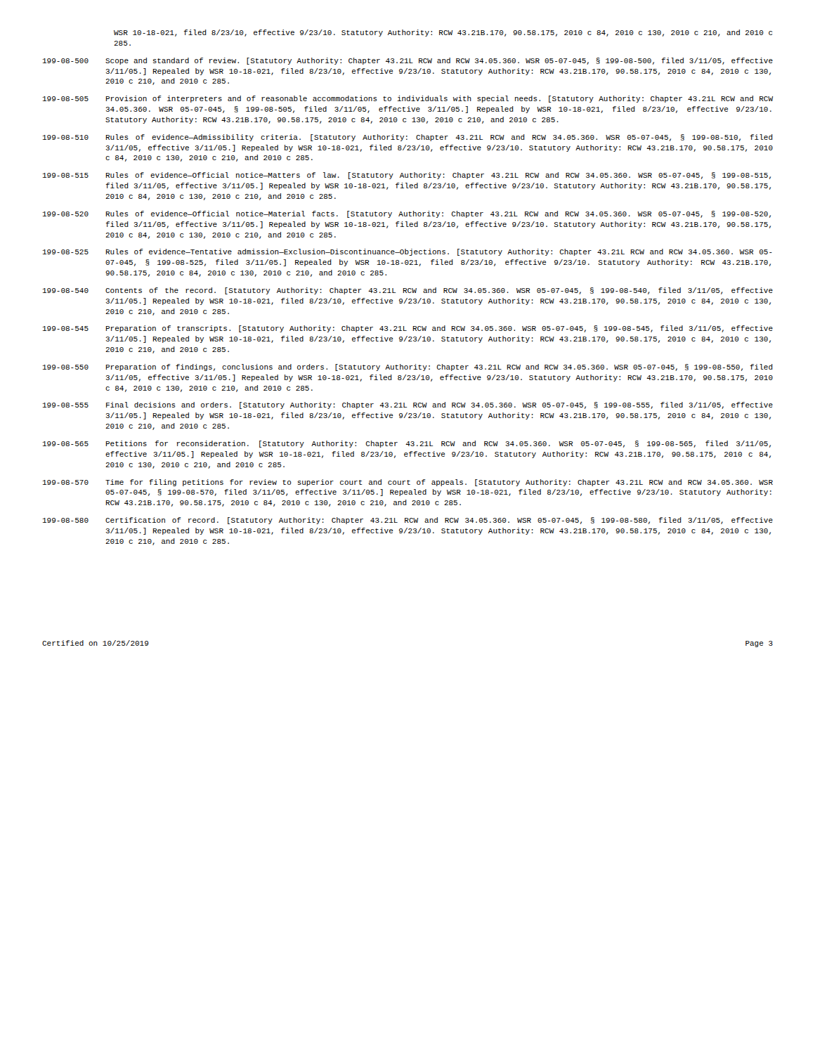WSR 10-18-021, filed 8/23/10, effective 9/23/10. Statutory Authority: RCW 43.21B.170, 90.58.175, 2010 c 84, 2010 c 130, 2010 c 210, and 2010 c 285.
| 199-08-500 | Scope and standard of review. [Statutory Authority: Chapter 43.21L RCW and RCW 34.05.360. WSR 05-07-045, § 199-08-500, filed 3/11/05, effective 3/11/05.] Repealed by WSR 10-18-021, filed 8/23/10, effective 9/23/10. Statutory Authority: RCW 43.21B.170, 90.58.175, 2010 c 84, 2010 c 130, 2010 c 210, and 2010 c 285. |
| 199-08-505 | Provision of interpreters and of reasonable accommodations to individuals with special needs. [Statutory Authority: Chapter 43.21L RCW and RCW 34.05.360. WSR 05-07-045, § 199-08-505, filed 3/11/05, effective 3/11/05.] Repealed by WSR 10-18-021, filed 8/23/10, effective 9/23/10. Statutory Authority: RCW 43.21B.170, 90.58.175, 2010 c 84, 2010 c 130, 2010 c 210, and 2010 c 285. |
| 199-08-510 | Rules of evidence—Admissibility criteria. [Statutory Authority: Chapter 43.21L RCW and RCW 34.05.360. WSR 05-07-045, § 199-08-510, filed 3/11/05, effective 3/11/05.] Repealed by WSR 10-18-021, filed 8/23/10, effective 9/23/10. Statutory Authority: RCW 43.21B.170, 90.58.175, 2010 c 84, 2010 c 130, 2010 c 210, and 2010 c 285. |
| 199-08-515 | Rules of evidence—Official notice—Matters of law. [Statutory Authority: Chapter 43.21L RCW and RCW 34.05.360. WSR 05-07-045, § 199-08-515, filed 3/11/05, effective 3/11/05.] Repealed by WSR 10-18-021, filed 8/23/10, effective 9/23/10. Statutory Authority: RCW 43.21B.170, 90.58.175, 2010 c 84, 2010 c 130, 2010 c 210, and 2010 c 285. |
| 199-08-520 | Rules of evidence—Official notice—Material facts. [Statutory Authority: Chapter 43.21L RCW and RCW 34.05.360. WSR 05-07-045, § 199-08-520, filed 3/11/05, effective 3/11/05.] Repealed by WSR 10-18-021, filed 8/23/10, effective 9/23/10. Statutory Authority: RCW 43.21B.170, 90.58.175, 2010 c 84, 2010 c 130, 2010 c 210, and 2010 c 285. |
| 199-08-525 | Rules of evidence—Tentative admission—Exclusion—Discontinuance—Objections. [Statutory Authority: Chapter 43.21L RCW and RCW 34.05.360. WSR 05-07-045, § 199-08-525, filed 3/11/05.] Repealed by WSR 10-18-021, filed 8/23/10, effective 9/23/10. Statutory Authority: RCW 43.21B.170, 90.58.175, 2010 c 84, 2010 c 130, 2010 c 210, and 2010 c 285. |
| 199-08-540 | Contents of the record. [Statutory Authority: Chapter 43.21L RCW and RCW 34.05.360. WSR 05-07-045, § 199-08-540, filed 3/11/05, effective 3/11/05.] Repealed by WSR 10-18-021, filed 8/23/10, effective 9/23/10. Statutory Authority: RCW 43.21B.170, 90.58.175, 2010 c 84, 2010 c 130, 2010 c 210, and 2010 c 285. |
| 199-08-545 | Preparation of transcripts. [Statutory Authority: Chapter 43.21L RCW and RCW 34.05.360. WSR 05-07-045, § 199-08-545, filed 3/11/05, effective 3/11/05.] Repealed by WSR 10-18-021, filed 8/23/10, effective 9/23/10. Statutory Authority: RCW 43.21B.170, 90.58.175, 2010 c 84, 2010 c 130, 2010 c 210, and 2010 c 285. |
| 199-08-550 | Preparation of findings, conclusions and orders. [Statutory Authority: Chapter 43.21L RCW and RCW 34.05.360. WSR 05-07-045, § 199-08-550, filed 3/11/05, effective 3/11/05.] Repealed by WSR 10-18-021, filed 8/23/10, effective 9/23/10. Statutory Authority: RCW 43.21B.170, 90.58.175, 2010 c 84, 2010 c 130, 2010 c 210, and 2010 c 285. |
| 199-08-555 | Final decisions and orders. [Statutory Authority: Chapter 43.21L RCW and RCW 34.05.360. WSR 05-07-045, § 199-08-555, filed 3/11/05, effective 3/11/05.] Repealed by WSR 10-18-021, filed 8/23/10, effective 9/23/10. Statutory Authority: RCW 43.21B.170, 90.58.175, 2010 c 84, 2010 c 130, 2010 c 210, and 2010 c 285. |
| 199-08-565 | Petitions for reconsideration. [Statutory Authority: Chapter 43.21L RCW and RCW 34.05.360. WSR 05-07-045, § 199-08-565, filed 3/11/05, effective 3/11/05.] Repealed by WSR 10-18-021, filed 8/23/10, effective 9/23/10. Statutory Authority: RCW 43.21B.170, 90.58.175, 2010 c 84, 2010 c 130, 2010 c 210, and 2010 c 285. |
| 199-08-570 | Time for filing petitions for review to superior court and court of appeals. [Statutory Authority: Chapter 43.21L RCW and RCW 34.05.360. WSR 05-07-045, § 199-08-570, filed 3/11/05, effective 3/11/05.] Repealed by WSR 10-18-021, filed 8/23/10, effective 9/23/10. Statutory Authority: RCW 43.21B.170, 90.58.175, 2010 c 84, 2010 c 130, 2010 c 210, and 2010 c 285. |
| 199-08-580 | Certification of record. [Statutory Authority: Chapter 43.21L RCW and RCW 34.05.360. WSR 05-07-045, § 199-08-580, filed 3/11/05, effective 3/11/05.] Repealed by WSR 10-18-021, filed 8/23/10, effective 9/23/10. Statutory Authority: RCW 43.21B.170, 90.58.175, 2010 c 84, 2010 c 130, 2010 c 210, and 2010 c 285. |
Certified on 10/25/2019 Page 3